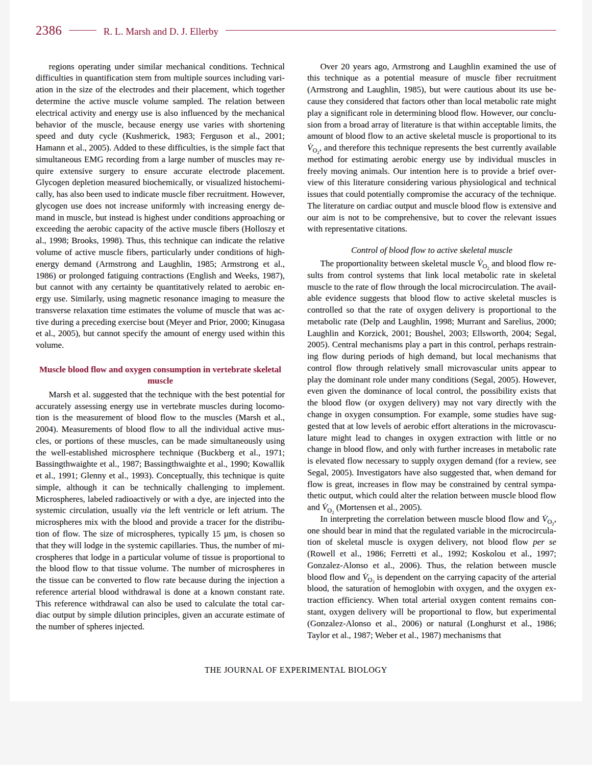2386 R. L. Marsh and D. J. Ellerby
regions operating under similar mechanical conditions. Technical difficulties in quantification stem from multiple sources including variation in the size of the electrodes and their placement, which together determine the active muscle volume sampled. The relation between electrical activity and energy use is also influenced by the mechanical behavior of the muscle, because energy use varies with shortening speed and duty cycle (Kushmerick, 1983; Ferguson et al., 2001; Hamann et al., 2005). Added to these difficulties, is the simple fact that simultaneous EMG recording from a large number of muscles may require extensive surgery to ensure accurate electrode placement. Glycogen depletion measured biochemically, or visualized histochemically, has also been used to indicate muscle fiber recruitment. However, glycogen use does not increase uniformly with increasing energy demand in muscle, but instead is highest under conditions approaching or exceeding the aerobic capacity of the active muscle fibers (Holloszy et al., 1998; Brooks, 1998). Thus, this technique can indicate the relative volume of active muscle fibers, particularly under conditions of high-energy demand (Armstrong and Laughlin, 1985; Armstrong et al., 1986) or prolonged fatiguing contractions (English and Weeks, 1987), but cannot with any certainty be quantitatively related to aerobic energy use. Similarly, using magnetic resonance imaging to measure the transverse relaxation time estimates the volume of muscle that was active during a preceding exercise bout (Meyer and Prior, 2000; Kinugasa et al., 2005), but cannot specify the amount of energy used within this volume.
Muscle blood flow and oxygen consumption in vertebrate skeletal muscle
Marsh et al. suggested that the technique with the best potential for accurately assessing energy use in vertebrate muscles during locomotion is the measurement of blood flow to the muscles (Marsh et al., 2004). Measurements of blood flow to all the individual active muscles, or portions of these muscles, can be made simultaneously using the well-established microsphere technique (Buckberg et al., 1971; Bassingthwaighte et al., 1987; Bassingthwaighte et al., 1990; Kowallik et al., 1991; Glenny et al., 1993). Conceptually, this technique is quite simple, although it can be technically challenging to implement. Microspheres, labeled radioactively or with a dye, are injected into the systemic circulation, usually via the left ventricle or left atrium. The microspheres mix with the blood and provide a tracer for the distribution of flow. The size of microspheres, typically 15 µm, is chosen so that they will lodge in the systemic capillaries. Thus, the number of microspheres that lodge in a particular volume of tissue is proportional to the blood flow to that tissue volume. The number of microspheres in the tissue can be converted to flow rate because during the injection a reference arterial blood withdrawal is done at a known constant rate. This reference withdrawal can also be used to calculate the total cardiac output by simple dilution principles, given an accurate estimate of the number of spheres injected.
Over 20 years ago, Armstrong and Laughlin examined the use of this technique as a potential measure of muscle fiber recruitment (Armstrong and Laughlin, 1985), but were cautious about its use because they considered that factors other than local metabolic rate might play a significant role in determining blood flow. However, our conclusion from a broad array of literature is that within acceptable limits, the amount of blood flow to an active skeletal muscle is proportional to its V̇O2, and therefore this technique represents the best currently available method for estimating aerobic energy use by individual muscles in freely moving animals. Our intention here is to provide a brief overview of this literature considering various physiological and technical issues that could potentially compromise the accuracy of the technique. The literature on cardiac output and muscle blood flow is extensive and our aim is not to be comprehensive, but to cover the relevant issues with representative citations.
Control of blood flow to active skeletal muscle
The proportionality between skeletal muscle V̇O2 and blood flow results from control systems that link local metabolic rate in skeletal muscle to the rate of flow through the local microcirculation. The available evidence suggests that blood flow to active skeletal muscles is controlled so that the rate of oxygen delivery is proportional to the metabolic rate (Delp and Laughlin, 1998; Murrant and Sarelius, 2000; Laughlin and Korzick, 2001; Boushel, 2003; Ellsworth, 2004; Segal, 2005). Central mechanisms play a part in this control, perhaps restraining flow during periods of high demand, but local mechanisms that control flow through relatively small microvascular units appear to play the dominant role under many conditions (Segal, 2005). However, even given the dominance of local control, the possibility exists that the blood flow (or oxygen delivery) may not vary directly with the change in oxygen consumption. For example, some studies have suggested that at low levels of aerobic effort alterations in the microvasculature might lead to changes in oxygen extraction with little or no change in blood flow, and only with further increases in metabolic rate is elevated flow necessary to supply oxygen demand (for a review, see Segal, 2005). Investigators have also suggested that, when demand for flow is great, increases in flow may be constrained by central sympathetic output, which could alter the relation between muscle blood flow and V̇O2 (Mortensen et al., 2005).
In interpreting the correlation between muscle blood flow and V̇O2, one should bear in mind that the regulated variable in the microcirculation of skeletal muscle is oxygen delivery, not blood flow per se (Rowell et al., 1986; Ferretti et al., 1992; Koskolou et al., 1997; Gonzalez-Alonso et al., 2006). Thus, the relation between muscle blood flow and V̇O2 is dependent on the carrying capacity of the arterial blood, the saturation of hemoglobin with oxygen, and the oxygen extraction efficiency. When total arterial oxygen content remains constant, oxygen delivery will be proportional to flow, but experimental (Gonzalez-Alonso et al., 2006) or natural (Longhurst et al., 1986; Taylor et al., 1987; Weber et al., 1987) mechanisms that
THE JOURNAL OF EXPERIMENTAL BIOLOGY